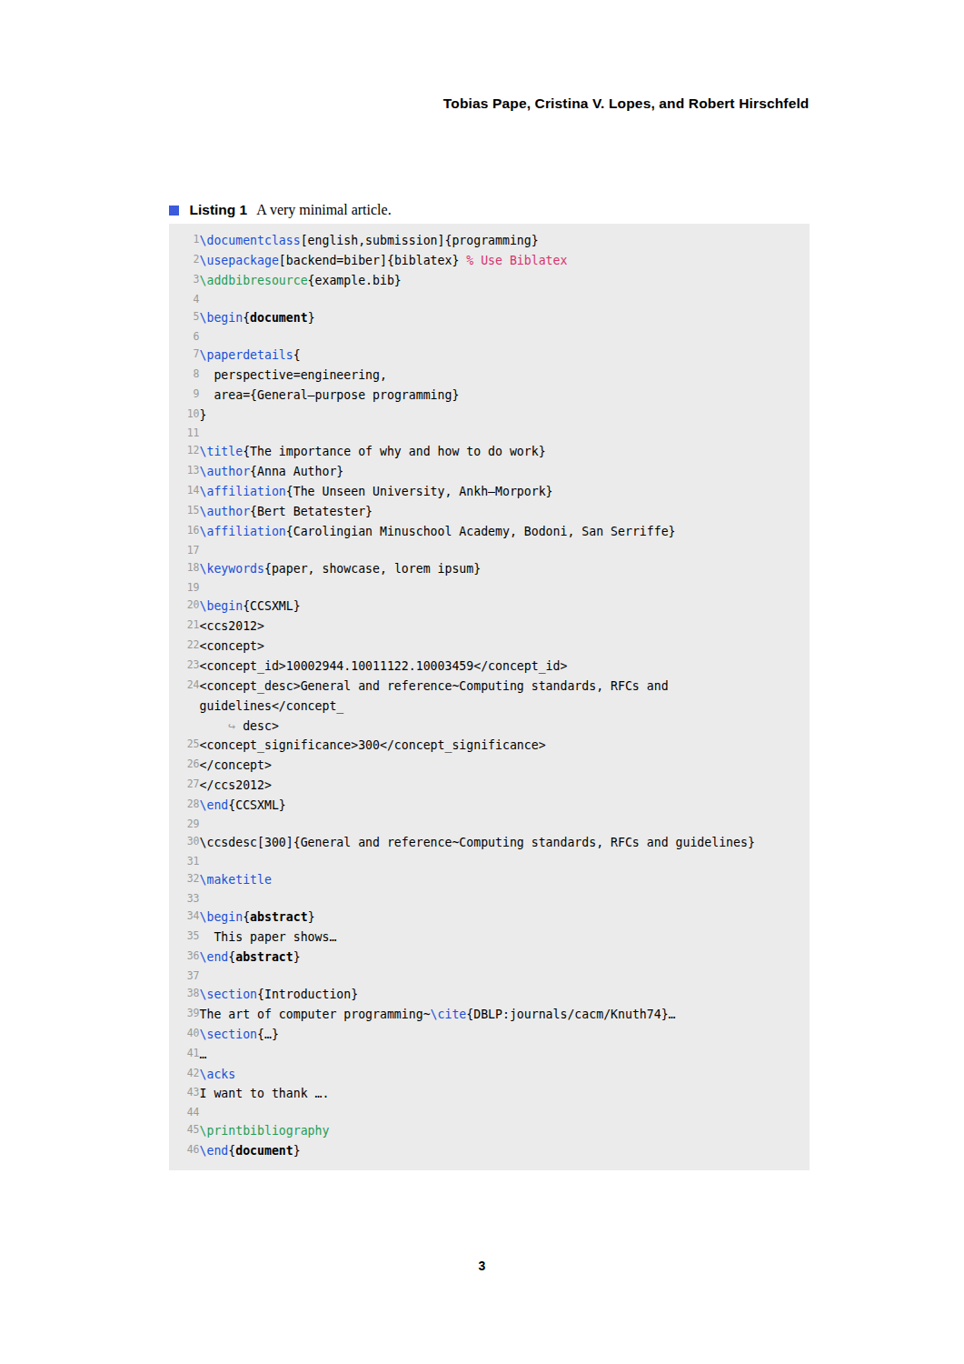Tobias Pape, Cristina V. Lopes, and Robert Hirschfeld
Listing 1 A very minimal article.
| 1 | \documentclass [english,submission]{programming} |
| 2 | \usepackage [backend=biber]{biblatex} % Use Biblatex |
| 3 | \addbibresource {example.bib} |
| 4 | |
| 5 | \begin { document } |
| 6 | |
| 7 | \paperdetails { |
| 8 | perspective=engineering, |
| 9 | area={General—purpose programming} |
| 10 | } |
| 11 | |
| 12 | \title {The importance of why and how to do work} |
| 13 | \author {Anna Author} |
| 14 | \affiliation {The Unseen University, Ankh—Morpork} |
| 15 | \author {Bert Betatester} |
| 16 | \affiliation {Carolingian Minuschool Academy, Bodoni, San Serriffe} |
| 17 | |
| 18 | \keywords {paper, showcase, lorem ipsum} |
| 19 | |
| 20 | \begin {CCSXML} |
| 21 | <ccs2012> |
| 22 | <concept> |
| 23 | <concept_id>10002944.10011122.10003459</concept_id> |
| 24 | <concept_desc>General and reference~Computing standards, RFCs and guidelines</concept_ ↪ desc> |
| 25 | <concept_significance>300</concept_significance> |
| 26 | </concept> |
| 27 | </ccs2012> |
| 28 | \end {CCSXML} |
| 29 | |
| 30 | \ccsdesc[300]{General and reference~Computing standards, RFCs and guidelines} |
| 31 | |
| 32 | \maketitle |
| 33 | |
| 34 | \begin { abstract } |
| 35 | This paper shows… |
| 36 | \end { abstract } |
| 37 | |
| 38 | \section {Introduction} |
| 39 | The art of computer programming~ \cite {DBLP:journals/cacm/Knuth74}… |
| 40 | \section {…} |
| 41 | … |
| 42 | \acks |
| 43 | I want to thank …. |
| 44 | |
| 45 | \printbibliography |
| 46 | \end { document } |
3